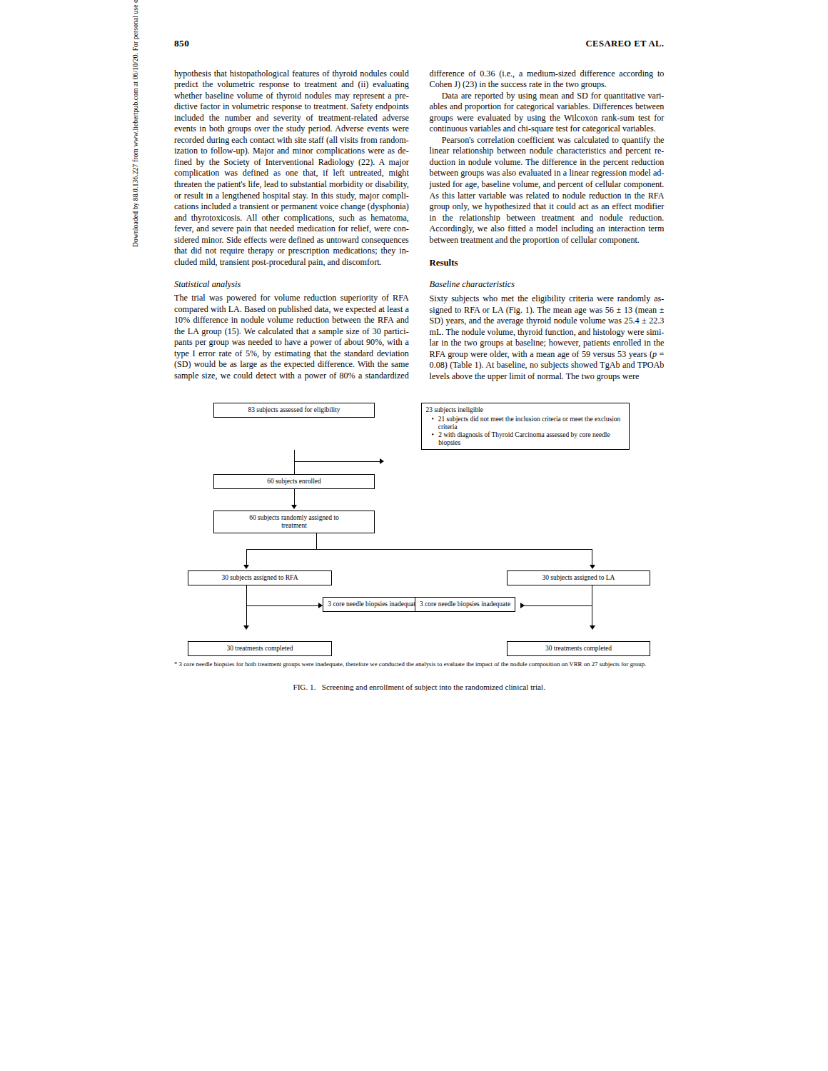Downloaded by 88.0.136.227 from www.liebertpub.com at 06/10/20. For personal use only.
850 CESAREO ET AL.
hypothesis that histopathological features of thyroid nodules could predict the volumetric response to treatment and (ii) evaluating whether baseline volume of thyroid nodules may represent a predictive factor in volumetric response to treatment. Safety endpoints included the number and severity of treatment-related adverse events in both groups over the study period. Adverse events were recorded during each contact with site staff (all visits from randomization to follow-up). Major and minor complications were as defined by the Society of Interventional Radiology (22). A major complication was defined as one that, if left untreated, might threaten the patient's life, lead to substantial morbidity or disability, or result in a lengthened hospital stay. In this study, major complications included a transient or permanent voice change (dysphonia) and thyrotoxicosis. All other complications, such as hematoma, fever, and severe pain that needed medication for relief, were considered minor. Side effects were defined as untoward consequences that did not require therapy or prescription medications; they included mild, transient post-procedural pain, and discomfort.
Statistical analysis
The trial was powered for volume reduction superiority of RFA compared with LA. Based on published data, we expected at least a 10% difference in nodule volume reduction between the RFA and the LA group (15). We calculated that a sample size of 30 participants per group was needed to have a power of about 90%, with a type I error rate of 5%, by estimating that the standard deviation (SD) would be as large as the expected difference. With the same sample size, we could detect with a power of 80% a standardized difference of 0.36 (i.e., a medium-sized difference according to Cohen J) (23) in the success rate in the two groups.
Data are reported by using mean and SD for quantitative variables and proportion for categorical variables. Differences between groups were evaluated by using the Wilcoxon rank-sum test for continuous variables and chi-square test for categorical variables.
Pearson's correlation coefficient was calculated to quantify the linear relationship between nodule characteristics and percent reduction in nodule volume. The difference in the percent reduction between groups was also evaluated in a linear regression model adjusted for age, baseline volume, and percent of cellular component. As this latter variable was related to nodule reduction in the RFA group only, we hypothesized that it could act as an effect modifier in the relationship between treatment and nodule reduction. Accordingly, we also fitted a model including an interaction term between treatment and the proportion of cellular component.
Results
Baseline characteristics
Sixty subjects who met the eligibility criteria were randomly assigned to RFA or LA (Fig. 1). The mean age was 56 ± 13 (mean ± SD) years, and the average thyroid nodule volume was 25.4 ± 22.3 mL. The nodule volume, thyroid function, and histology were similar in the two groups at baseline; however, patients enrolled in the RFA group were older, with a mean age of 59 versus 53 years (p = 0.08) (Table 1). At baseline, no subjects showed TgAb and TPOAb levels above the upper limit of normal. The two groups were
83 subjects assessed for eligibility
23 subjects ineligible
•21 subjects did not meet the inclusion criteria or meet the exclusion criteria
•2 with diagnosis of Thyroid Carcinoma assessed by core needle biopsies
60 subjects enrolled
60 subjects randomly assigned to
treatment
30 subjects assigned to RFA
30 subjects assigned to LA
3 core needle biopsies inadequate
3 core needle biopsies inadequate
30 treatments completed
30 treatments completed
* 3 core needle biopsies for both treatment groups were inadequate, therefore we conducted the analysis to evaluate the impact of the nodule composition on VRR on 27 subjects for group.
FIG. 1. Screening and enrollment of subject into the randomized clinical trial.